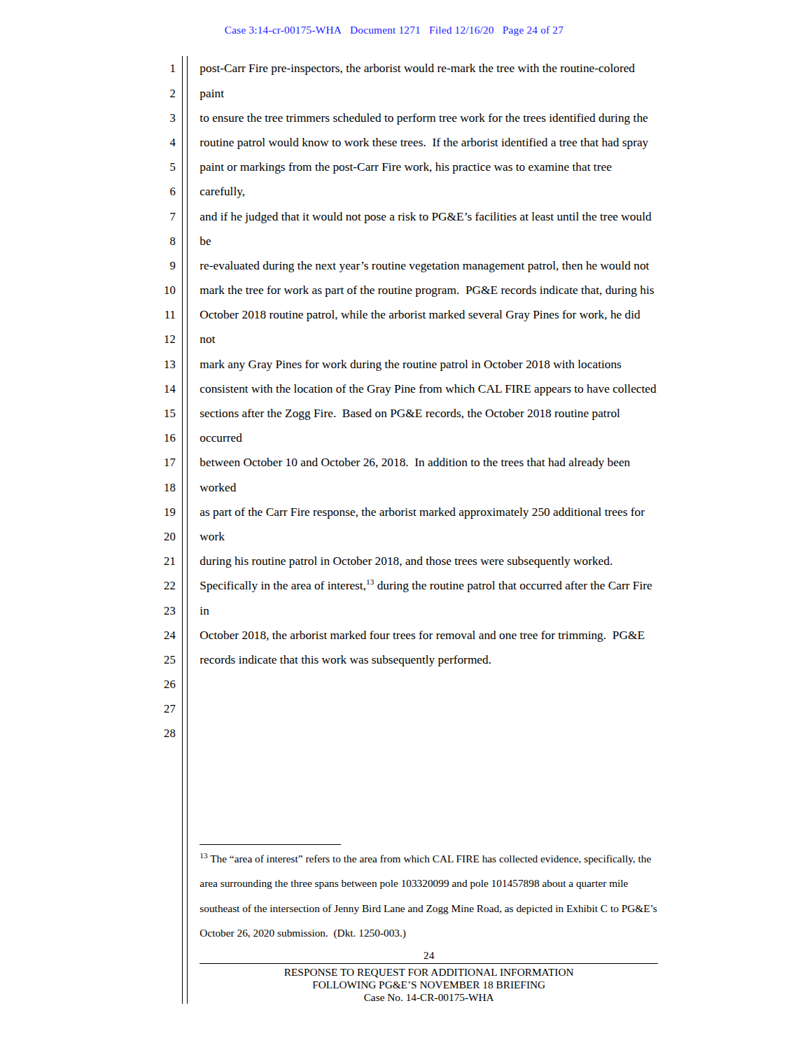Case 3:14-cr-00175-WHA Document 1271 Filed 12/16/20 Page 24 of 27
1
2
3
4
5
6
7
8
9
10
11
12
13
14
15
16
17
18
19
20
21
22
23
24
25
26
27
28
post-Carr Fire pre-inspectors, the arborist would re-mark the tree with the routine-colored paint
to ensure the tree trimmers scheduled to perform tree work for the trees identified during the
routine patrol would know to work these trees. If the arborist identified a tree that had spray
paint or markings from the post-Carr Fire work, his practice was to examine that tree carefully,
and if he judged that it would not pose a risk to PG&E’s facilities at least until the tree would be
re-evaluated during the next year’s routine vegetation management patrol, then he would not
mark the tree for work as part of the routine program. PG&E records indicate that, during his
October 2018 routine patrol, while the arborist marked several Gray Pines for work, he did not
mark any Gray Pines for work during the routine patrol in October 2018 with locations
consistent with the location of the Gray Pine from which CAL FIRE appears to have collected
sections after the Zogg Fire. Based on PG&E records, the October 2018 routine patrol occurred
between October 10 and October 26, 2018. In addition to the trees that had already been worked
as part of the Carr Fire response, the arborist marked approximately 250 additional trees for work
during his routine patrol in October 2018, and those trees were subsequently worked.
Specifically in the area of interest,13 during the routine patrol that occurred after the Carr Fire in
October 2018, the arborist marked four trees for removal and one tree for trimming. PG&E
records indicate that this work was subsequently performed.
13 The “area of interest” refers to the area from which CAL FIRE has collected evidence, specifically, the area surrounding the three spans between pole 103320099 and pole 101457898 about a quarter mile southeast of the intersection of Jenny Bird Lane and Zogg Mine Road, as depicted in Exhibit C to PG&E’s October 26, 2020 submission. (Dkt. 1250-003.)
24
RESPONSE TO REQUEST FOR ADDITIONAL INFORMATION
FOLLOWING PG&E’S NOVEMBER 18 BRIEFING
Case No. 14-CR-00175-WHA